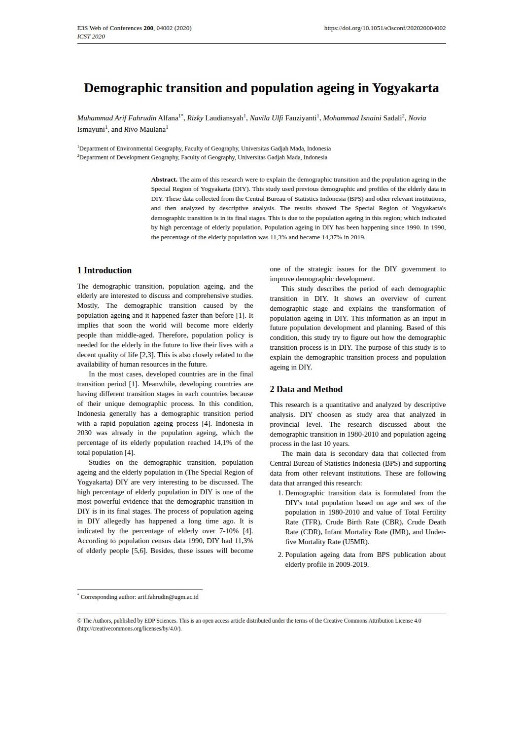E3S Web of Conferences 200, 04002 (2020)
ICST 2020
https://doi.org/10.1051/e3sconf/202020004002
Demographic transition and population ageing in Yogyakarta
Muhammad Arif Fahrudin Alfana1*, Rizky Laudiansyah1, Navila Ulfi Fauziyanti1, Mohammad Isnaini Sadali2, Novia Ismayuni1, and Rivo Maulana1
1Department of Environmental Geography, Faculty of Geography, Universitas Gadjah Mada, Indonesia
2Department of Development Geography, Faculty of Geography, Universitas Gadjah Mada, Indonesia
Abstract. The aim of this research were to explain the demographic transition and the population ageing in the Special Region of Yogyakarta (DIY). This study used previous demographic and profiles of the elderly data in DIY. These data collected from the Central Bureau of Statistics Indonesia (BPS) and other relevant institutions, and then analyzed by descriptive analysis. The results showed The Special Region of Yogyakarta's demographic transition is in its final stages. This is due to the population ageing in this region; which indicated by high percentage of elderly population. Population ageing in DIY has been happening since 1990. In 1990, the percentage of the elderly population was 11,3% and became 14,37% in 2019.
1 Introduction
The demographic transition, population ageing, and the elderly are interested to discuss and comprehensive studies. Mostly, The demographic transition caused by the population ageing and it happened faster than before [1]. It implies that soon the world will become more elderly people than middle-aged. Therefore, population policy is needed for the elderly in the future to live their lives with a decent quality of life [2,3]. This is also closely related to the availability of human resources in the future.
In the most cases, developed countries are in the final transition period [1]. Meanwhile, developing countries are having different transition stages in each countries because of their unique demographic process. In this condition, Indonesia generally has a demographic transition period with a rapid population ageing process [4]. Indonesia in 2030 was already in the population ageing, which the percentage of its elderly population reached 14,1% of the total population [4].
Studies on the demographic transition, population ageing and the elderly population in (The Special Region of Yogyakarta) DIY are very interesting to be discussed. The high percentage of elderly population in DIY is one of the most powerful evidence that the demographic transition in DIY is in its final stages. The process of population ageing in DIY allegedly has happened a long time ago. It is indicated by the percentage of elderly over 7-10% [4]. According to population census data 1990, DIY had 11,3% of elderly people [5,6]. Besides, these issues will become one of the strategic issues for the DIY government to improve demographic development.
This study describes the period of each demographic transition in DIY. It shows an overview of current demographic stage and explains the transformation of population ageing in DIY. This information as an input in future population development and planning. Based of this condition, this study try to figure out how the demographic transition process is in DIY. The purpose of this study is to explain the demographic transition process and population ageing in DIY.
2 Data and Method
This research is a quantitative and analyzed by descriptive analysis. DIY choosen as study area that analyzed in provincial level. The research discussed about the demographic transition in 1980-2010 and population ageing process in the last 10 years.
The main data is secondary data that collected from Central Bureau of Statistics Indonesia (BPS) and supporting data from other relevant institutions. These are following data that arranged this research:
Demographic transition data is formulated from the DIY's total population based on age and sex of the population in 1980-2010 and value of Total Fertility Rate (TFR), Crude Birth Rate (CBR), Crude Death Rate (CDR), Infant Mortality Rate (IMR), and Under-five Mortality Rate (U5MR).
Population ageing data from BPS publication about elderly profile in 2009-2019.
* Corresponding author: arif.fahrudin@ugm.ac.id
© The Authors, published by EDP Sciences. This is an open access article distributed under the terms of the Creative Commons Attribution License 4.0 (http://creativecommons.org/licenses/by/4.0/).